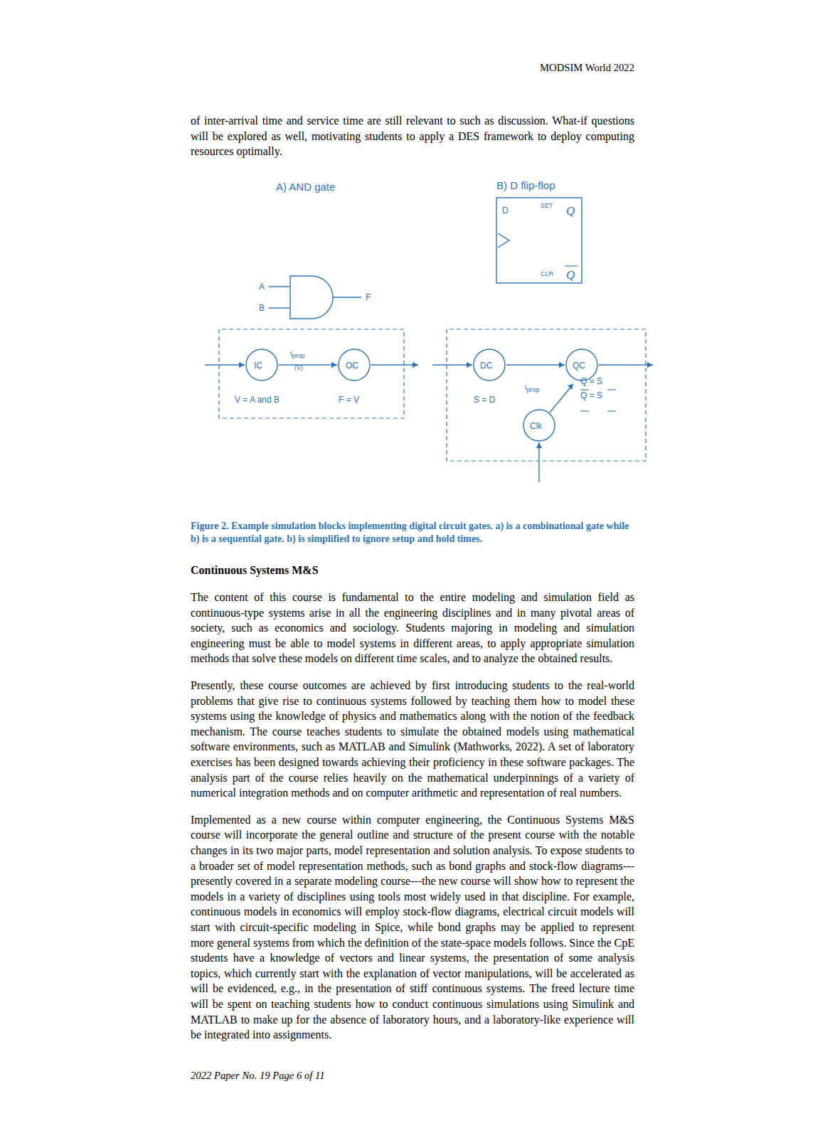MODSIM World 2022
of inter-arrival time and service time are still relevant to such as discussion. What-if questions will be explored as well, motivating students to apply a DES framework to deploy computing resources optimally.
A) AND gate B) D flip-flop A B F D SET Q CLR Q IC OC tprop (V) V = A and B F = V DC QC Clk S = D tprop Q = S Q = S
Figure 2. Example simulation blocks implementing digital circuit gates. a) is a combinational gate while b) is a sequential gate. b) is simplified to ignore setup and hold times.
Continuous Systems M&S
The content of this course is fundamental to the entire modeling and simulation field as continuous-type systems arise in all the engineering disciplines and in many pivotal areas of society, such as economics and sociology. Students majoring in modeling and simulation engineering must be able to model systems in different areas, to apply appropriate simulation methods that solve these models on different time scales, and to analyze the obtained results.
Presently, these course outcomes are achieved by first introducing students to the real-world problems that give rise to continuous systems followed by teaching them how to model these systems using the knowledge of physics and mathematics along with the notion of the feedback mechanism. The course teaches students to simulate the obtained models using mathematical software environments, such as MATLAB and Simulink (Mathworks, 2022). A set of laboratory exercises has been designed towards achieving their proficiency in these software packages. The analysis part of the course relies heavily on the mathematical underpinnings of a variety of numerical integration methods and on computer arithmetic and representation of real numbers.
Implemented as a new course within computer engineering, the Continuous Systems M&S course will incorporate the general outline and structure of the present course with the notable changes in its two major parts, model representation and solution analysis. To expose students to a broader set of model representation methods, such as bond graphs and stock-flow diagrams---presently covered in a separate modeling course---the new course will show how to represent the models in a variety of disciplines using tools most widely used in that discipline. For example, continuous models in economics will employ stock-flow diagrams, electrical circuit models will start with circuit-specific modeling in Spice, while bond graphs may be applied to represent more general systems from which the definition of the state-space models follows. Since the CpE students have a knowledge of vectors and linear systems, the presentation of some analysis topics, which currently start with the explanation of vector manipulations, will be accelerated as will be evidenced, e.g., in the presentation of stiff continuous systems. The freed lecture time will be spent on teaching students how to conduct continuous simulations using Simulink and MATLAB to make up for the absence of laboratory hours, and a laboratory-like experience will be integrated into assignments.
2022 Paper No. 19 Page 6 of 11